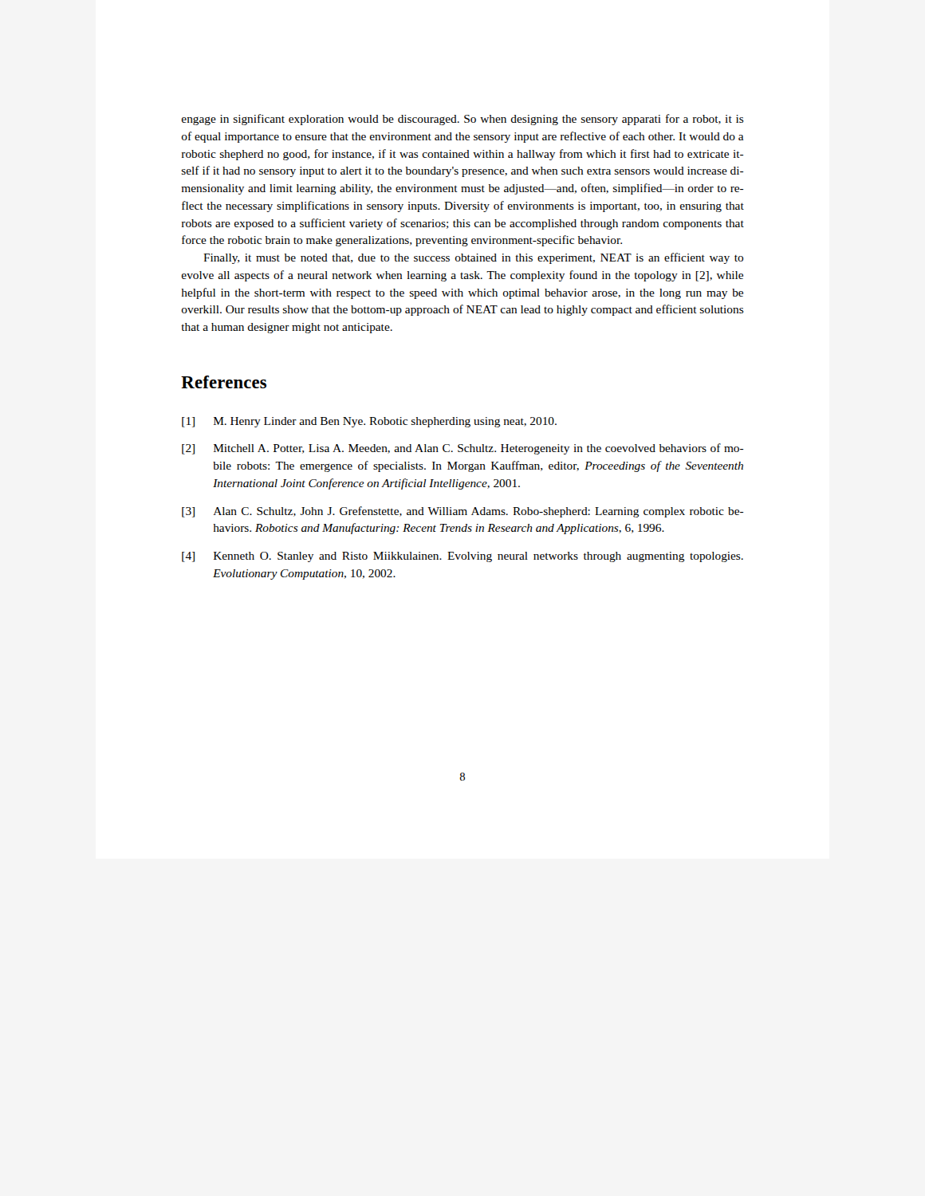engage in significant exploration would be discouraged. So when designing the sensory apparati for a robot, it is of equal importance to ensure that the environment and the sensory input are reflective of each other. It would do a robotic shepherd no good, for instance, if it was contained within a hallway from which it first had to extricate itself if it had no sensory input to alert it to the boundary's presence, and when such extra sensors would increase dimensionality and limit learning ability, the environment must be adjusted—and, often, simplified—in order to reflect the necessary simplifications in sensory inputs. Diversity of environments is important, too, in ensuring that robots are exposed to a sufficient variety of scenarios; this can be accomplished through random components that force the robotic brain to make generalizations, preventing environment-specific behavior.
Finally, it must be noted that, due to the success obtained in this experiment, NEAT is an efficient way to evolve all aspects of a neural network when learning a task. The complexity found in the topology in [2], while helpful in the short-term with respect to the speed with which optimal behavior arose, in the long run may be overkill. Our results show that the bottom-up approach of NEAT can lead to highly compact and efficient solutions that a human designer might not anticipate.
References
M. Henry Linder and Ben Nye. Robotic shepherding using neat, 2010.
Mitchell A. Potter, Lisa A. Meeden, and Alan C. Schultz. Heterogeneity in the coevolved behaviors of mobile robots: The emergence of specialists. In Morgan Kauffman, editor, Proceedings of the Seventeenth International Joint Conference on Artificial Intelligence, 2001.
Alan C. Schultz, John J. Grefenstette, and William Adams. Robo-shepherd: Learning complex robotic behaviors. Robotics and Manufacturing: Recent Trends in Research and Applications, 6, 1996.
Kenneth O. Stanley and Risto Miikkulainen. Evolving neural networks through augmenting topologies. Evolutionary Computation, 10, 2002.
8